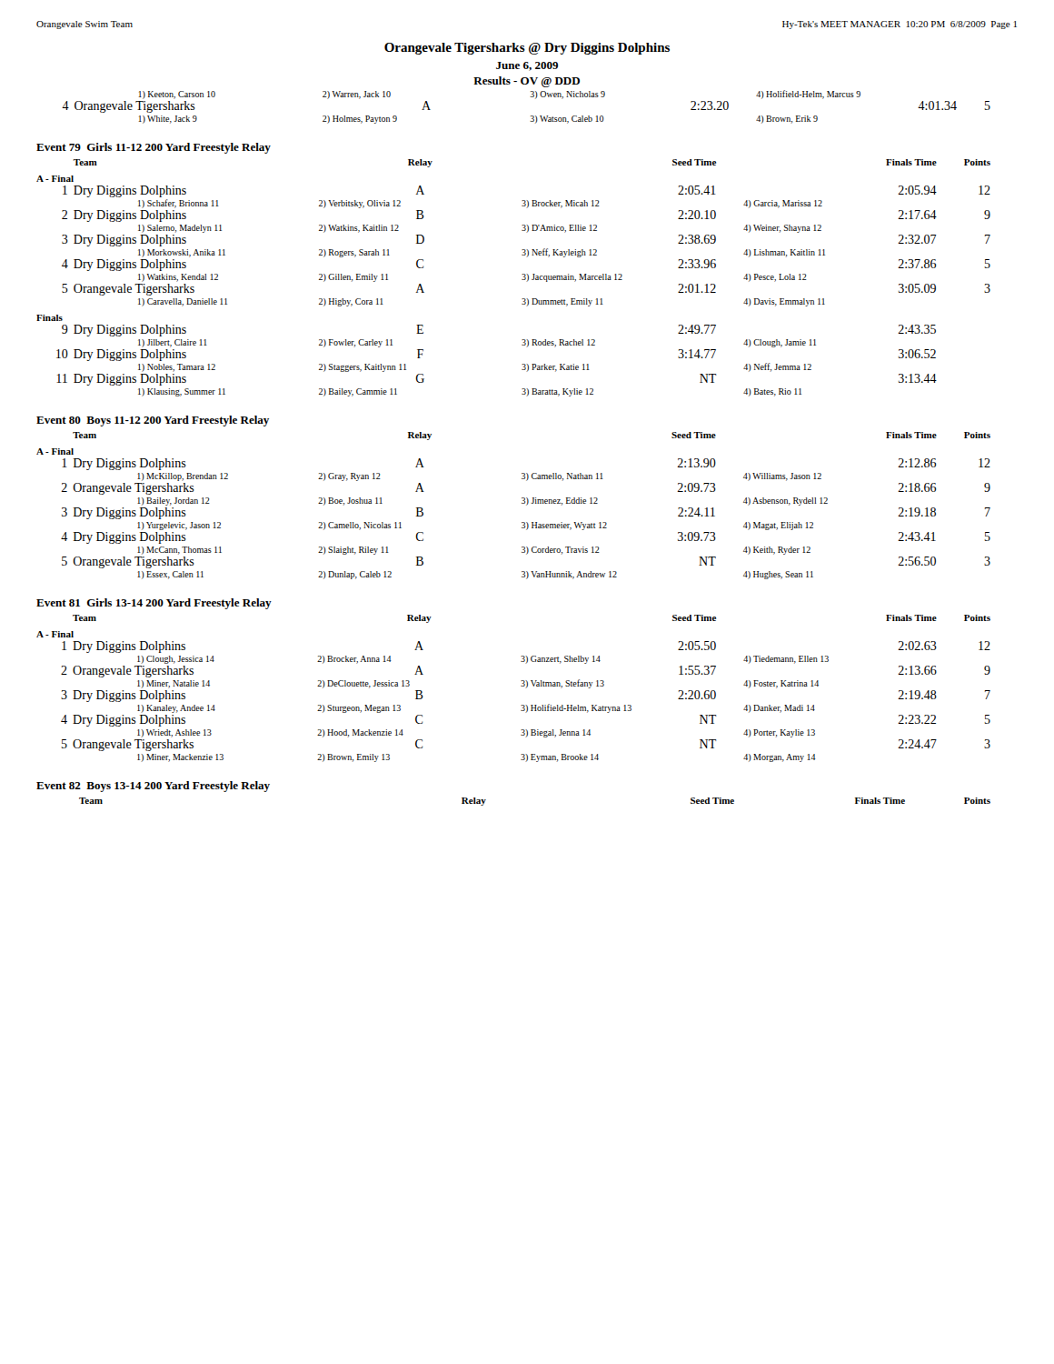Orangevale Swim Team
Hy-Tek's MEET MANAGER 10:20 PM 6/8/2009 Page 1
Orangevale Tigersharks @ Dry Diggins Dolphins
June 6, 2009
Results - OV @ DDD
| | 1) Keeton, Carson 10 | 2) Warren, Jack 10 | 3) Owen, Nicholas 9 | 4) Holifield-Helm, Marcus 9 |
| 4 | Orangevale Tigersharks | A | 2:23.20 | 4:01.34 | 5 |
| | 1) White, Jack 9 | 2) Holmes, Payton 9 | 3) Watson, Caleb 10 | 4) Brown, Erik 9 |
Event 79 Girls 11-12 200 Yard Freestyle Relay
| | Team | Relay | Seed Time | Finals Time | Points |
| A - Final |
| 1 | Dry Diggins Dolphins | A | 2:05.41 | 2:05.94 | 12 |
| | 1) Schafer, Brionna 11 | 2) Verbitsky, Olivia 12 | 3) Brocker, Micah 12 | 4) Garcia, Marissa 12 |
| 2 | Dry Diggins Dolphins | B | 2:20.10 | 2:17.64 | 9 |
| | 1) Salerno, Madelyn 11 | 2) Watkins, Kaitlin 12 | 3) D'Amico, Ellie 12 | 4) Weiner, Shayna 12 |
| 3 | Dry Diggins Dolphins | D | 2:38.69 | 2:32.07 | 7 |
| | 1) Morkowski, Anika 11 | 2) Rogers, Sarah 11 | 3) Neff, Kayleigh 12 | 4) Lishman, Kaitlin 11 |
| 4 | Dry Diggins Dolphins | C | 2:33.96 | 2:37.86 | 5 |
| | 1) Watkins, Kendal 12 | 2) Gillen, Emily 11 | 3) Jacquemain, Marcella 12 | 4) Pesce, Lola 12 |
| 5 | Orangevale Tigersharks | A | 2:01.12 | 3:05.09 | 3 |
| | 1) Caravella, Danielle 11 | 2) Higby, Cora 11 | 3) Dummett, Emily 11 | 4) Davis, Emmalyn 11 |
| Finals |
| 9 | Dry Diggins Dolphins | E | 2:49.77 | 2:43.35 | |
| | 1) Jilbert, Claire 11 | 2) Fowler, Carley 11 | 3) Rodes, Rachel 12 | 4) Clough, Jamie 11 |
| 10 | Dry Diggins Dolphins | F | 3:14.77 | 3:06.52 | |
| | 1) Nobles, Tamara 12 | 2) Staggers, Kaitlynn 11 | 3) Parker, Katie 11 | 4) Neff, Jemma 12 |
| 11 | Dry Diggins Dolphins | G | NT | 3:13.44 | |
| | 1) Klausing, Summer 11 | 2) Bailey, Cammie 11 | 3) Baratta, Kylie 12 | 4) Bates, Rio 11 |
Event 80 Boys 11-12 200 Yard Freestyle Relay
| | Team | Relay | Seed Time | Finals Time | Points |
| A - Final |
| 1 | Dry Diggins Dolphins | A | 2:13.90 | 2:12.86 | 12 |
| | 1) McKillop, Brendan 12 | 2) Gray, Ryan 12 | 3) Camello, Nathan 11 | 4) Williams, Jason 12 |
| 2 | Orangevale Tigersharks | A | 2:09.73 | 2:18.66 | 9 |
| | 1) Bailey, Jordan 12 | 2) Boe, Joshua 11 | 3) Jimenez, Eddie 12 | 4) Asbenson, Rydell 12 |
| 3 | Dry Diggins Dolphins | B | 2:24.11 | 2:19.18 | 7 |
| | 1) Yurgelevic, Jason 12 | 2) Camello, Nicolas 11 | 3) Hasemeier, Wyatt 12 | 4) Magat, Elijah 12 |
| 4 | Dry Diggins Dolphins | C | 3:09.73 | 2:43.41 | 5 |
| | 1) McCann, Thomas 11 | 2) Slaight, Riley 11 | 3) Cordero, Travis 12 | 4) Keith, Ryder 12 |
| 5 | Orangevale Tigersharks | B | NT | 2:56.50 | 3 |
| | 1) Essex, Calen 11 | 2) Dunlap, Caleb 12 | 3) VanHunnik, Andrew 12 | 4) Hughes, Sean 11 |
Event 81 Girls 13-14 200 Yard Freestyle Relay
| | Team | Relay | Seed Time | Finals Time | Points |
| A - Final |
| 1 | Dry Diggins Dolphins | A | 2:05.50 | 2:02.63 | 12 |
| | 1) Clough, Jessica 14 | 2) Brocker, Anna 14 | 3) Ganzert, Shelby 14 | 4) Tiedemann, Ellen 13 |
| 2 | Orangevale Tigersharks | A | 1:55.37 | 2:13.66 | 9 |
| | 1) Miner, Natalie 14 | 2) DeClouette, Jessica 13 | 3) Valtman, Stefany 13 | 4) Foster, Katrina 14 |
| 3 | Dry Diggins Dolphins | B | 2:20.60 | 2:19.48 | 7 |
| | 1) Kanaley, Andee 14 | 2) Sturgeon, Megan 13 | 3) Holifield-Helm, Katryna 13 | 4) Danker, Madi 14 |
| 4 | Dry Diggins Dolphins | C | NT | 2:23.22 | 5 |
| | 1) Wriedt, Ashlee 13 | 2) Hood, Mackenzie 14 | 3) Biegal, Jenna 14 | 4) Porter, Kaylie 13 |
| 5 | Orangevale Tigersharks | C | NT | 2:24.47 | 3 |
| | 1) Miner, Mackenzie 13 | 2) Brown, Emily 13 | 3) Eyman, Brooke 14 | 4) Morgan, Amy 14 |
Event 82 Boys 13-14 200 Yard Freestyle Relay
| | Team | Relay | Seed Time | Finals Time | Points |